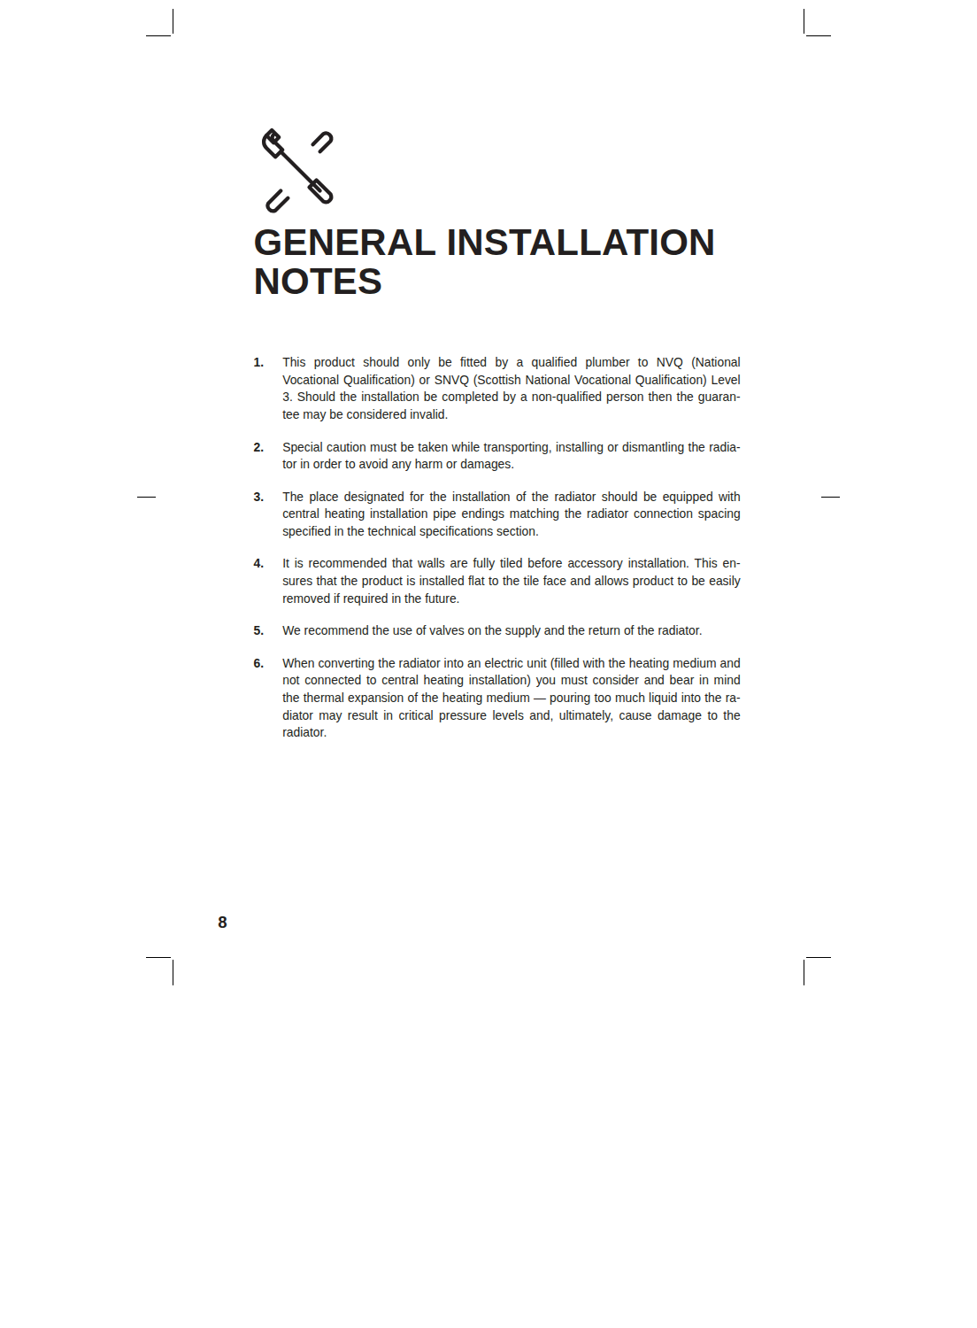General Installation
Notes
This product should only be fitted by a qualified plumber to NVQ (National Vocational Qualification) or SNVQ (Scottish National Vocational Qualification) Level 3. Should the installation be completed by a non-qualified person then the guarantee may be considered invalid.
Special caution must be taken while transporting, installing or dismantling the radiator in order to avoid any harm or damages.
The place designated for the installation of the radiator should be equipped with central heating installation pipe endings matching the radiator connection spacing specified in the technical specifications section.
It is recommended that walls are fully tiled before accessory installation. This ensures that the product is installed flat to the tile face and allows product to be easily removed if required in the future.
We recommend the use of valves on the supply and the return of the radiator.
When converting the radiator into an electric unit (filled with the heating medium and not connected to central heating installation) you must consider and bear in mind the thermal expansion of the heating medium — pouring too much liquid into the radiator may result in critical pressure levels and, ultimately, cause damage to the radiator.
8